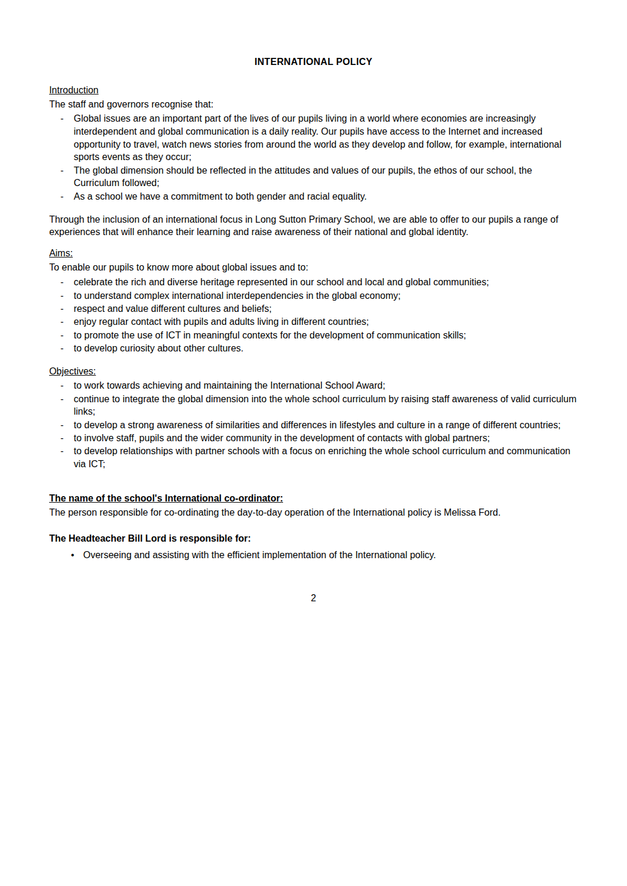INTERNATIONAL POLICY
Introduction
The staff and governors recognise that:
Global issues are an important part of the lives of our pupils living in a world where economies are increasingly interdependent and global communication is a daily reality. Our pupils have access to the Internet and increased opportunity to travel, watch news stories from around the world as they develop and follow, for example, international sports events as they occur;
The global dimension should be reflected in the attitudes and values of our pupils, the ethos of our school, the Curriculum followed;
As a school we have a commitment to both gender and racial equality.
Through the inclusion of an international focus in Long Sutton Primary School, we are able to offer to our pupils a range of experiences that will enhance their learning and raise awareness of their national and global identity.
Aims:
To enable our pupils to know more about global issues and to:
celebrate the rich and diverse heritage represented in our school and local and global communities;
to understand complex international interdependencies in the global economy;
respect and value different cultures and beliefs;
enjoy regular contact with pupils and adults living in different countries;
to promote the use of ICT in meaningful contexts for the development of communication skills;
to develop curiosity about other cultures.
Objectives:
to work towards achieving and maintaining the International School Award;
continue to integrate the global dimension into the whole school curriculum by raising staff awareness of valid curriculum links;
to develop a strong awareness of similarities and differences in lifestyles and culture in a range of different countries;
to involve staff, pupils and the wider community in the development of contacts with global partners;
to develop relationships with partner schools with a focus on enriching the whole school curriculum and communication via ICT;
The name of the school's International co-ordinator:
The person responsible for co-ordinating the day-to-day operation of the International policy is Melissa Ford.
The Headteacher Bill Lord is responsible for:
Overseeing and assisting with the efficient implementation of the International policy.
2